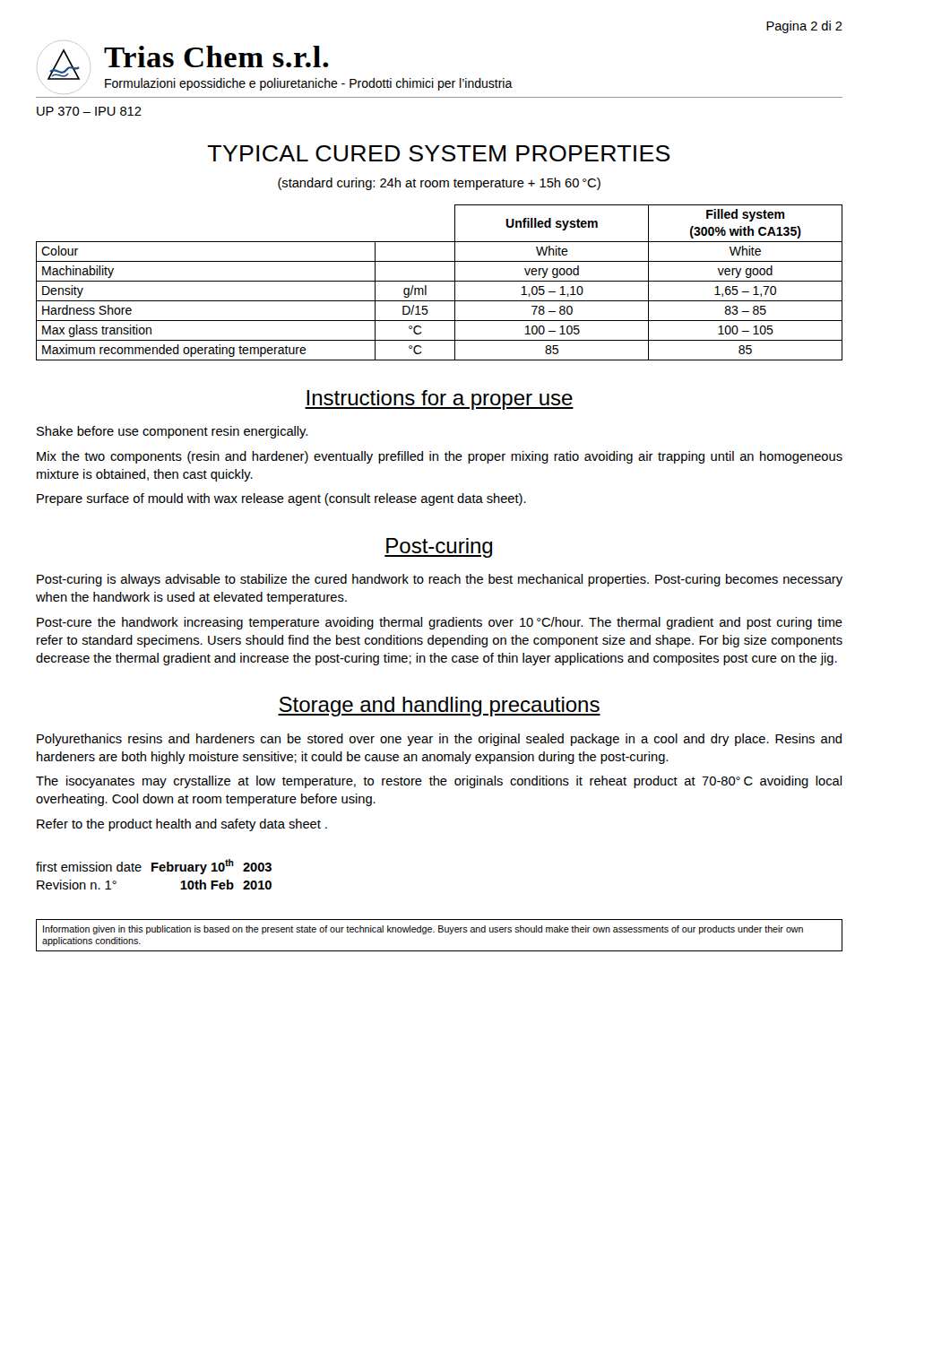Pagina 2 di 2
Trias Chem s.r.l.
Formulazioni epossidiche e poliuretaniche - Prodotti chimici per l’industria
UP 370 – IPU 812
TYPICAL CURED SYSTEM PROPERTIES
(standard curing: 24h at room temperature + 15h 60 °C)
| | | Unfilled system | Filled system (300% with CA135) |
| --- | --- | --- | --- |
| Colour | | White | White |
| Machinability | | very good | very good |
| Density | g/ml | 1,05 – 1,10 | 1,65 – 1,70 |
| Hardness Shore | D/15 | 78 – 80 | 83 – 85 |
| Max glass transition | °C | 100 – 105 | 100 – 105 |
| Maximum recommended operating temperature | °C | 85 | 85 |
Instructions for a proper use
Shake before use component resin energically.
Mix the two components (resin and hardener) eventually prefilled in the proper mixing ratio avoiding air trapping until an homogeneous mixture is obtained, then cast quickly.
Prepare surface of mould with wax release agent (consult release agent data sheet).
Post-curing
Post-curing is always advisable to stabilize the cured handwork to reach the best mechanical properties. Post-curing becomes necessary when the handwork is used at elevated temperatures.
Post-cure the handwork increasing temperature avoiding thermal gradients over 10 °C/hour. The thermal gradient and post curing time refer to standard specimens. Users should find the best conditions depending on the component size and shape. For big size components decrease the thermal gradient and increase the post-curing time; in the case of thin layer applications and composites post cure on the jig.
Storage and handling precautions
Polyurethanics resins and hardeners can be stored over one year in the original sealed package in a cool and dry place. Resins and hardeners are both highly moisture sensitive; it could be cause an anomaly expansion during the post-curing.
The isocyanates may crystallize at low temperature, to restore the originals conditions it reheat product at 70-80° C avoiding local overheating. Cool down at room temperature before using.
Refer to the product health and safety data sheet .
| first emission date | February 10 th | 2003 |
| Revision n. 1° | 10th Feb | 2010 |
Information given in this publication is based on the present state of our technical knowledge. Buyers and users should make their own assessments of our products under their own applications conditions.